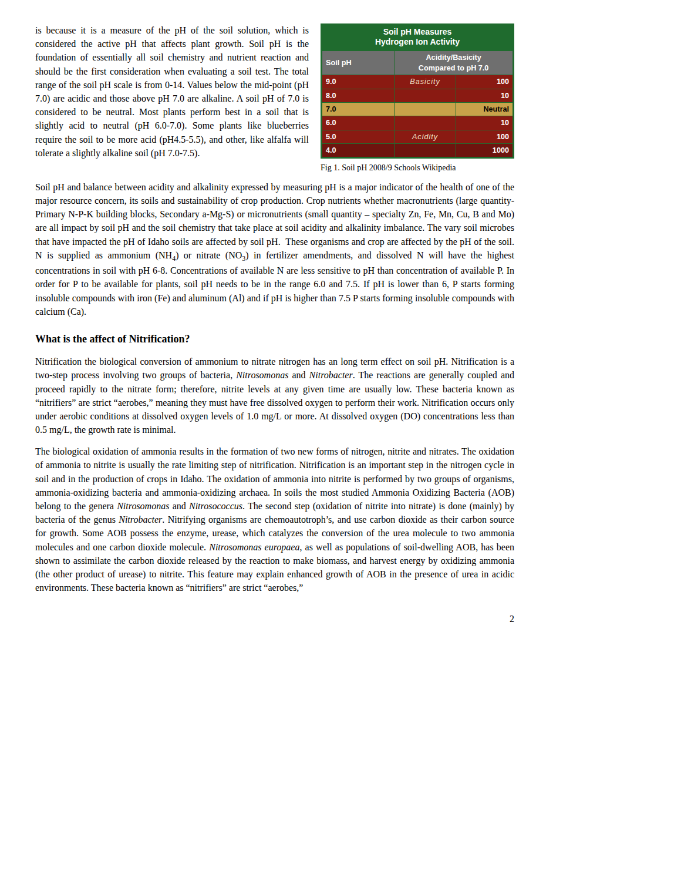Soil pH Measures Hydrogen Ion Activity
| Soil pH | Acidity/Basicity Compared to pH 7.0 |
| --- | --- |
| 9.0 | Basicity | 100 |
| 8.0 | | 10 |
| 7.0 | | Neutral |
| 6.0 | | 10 |
| 5.0 | Acidity | 100 |
| 4.0 | | 1000 |
Fig 1. Soil pH 2008/9 Schools Wikipedia
is because it is a measure of the pH of the soil solution, which is considered the active pH that affects plant growth. Soil pH is the foundation of essentially all soil chemistry and nutrient reaction and should be the first consideration when evaluating a soil test. The total range of the soil pH scale is from 0-14. Values below the mid-point (pH 7.0) are acidic and those above pH 7.0 are alkaline. A soil pH of 7.0 is considered to be neutral. Most plants perform best in a soil that is slightly acid to neutral (pH 6.0-7.0). Some plants like blueberries require the soil to be more acid (pH4.5-5.5), and other, like alfalfa will tolerate a slightly alkaline soil (pH 7.0-7.5).
Soil pH and balance between acidity and alkalinity expressed by measuring pH is a major indicator of the health of one of the major resource concern, its soils and sustainability of crop production. Crop nutrients whether macronutrients (large quantity- Primary N-P-K building blocks, Secondary a-Mg-S) or micronutrients (small quantity – specialty Zn, Fe, Mn, Cu, B and Mo) are all impact by soil pH and the soil chemistry that take place at soil acidity and alkalinity imbalance. The vary soil microbes that have impacted the pH of Idaho soils are affected by soil pH. These organisms and crop are affected by the pH of the soil. N is supplied as ammonium (NH4) or nitrate (NO3) in fertilizer amendments, and dissolved N will have the highest concentrations in soil with pH 6-8. Concentrations of available N are less sensitive to pH than concentration of available P. In order for P to be available for plants, soil pH needs to be in the range 6.0 and 7.5. If pH is lower than 6, P starts forming insoluble compounds with iron (Fe) and aluminum (Al) and if pH is higher than 7.5 P starts forming insoluble compounds with calcium (Ca).
What is the affect of Nitrification?
Nitrification the biological conversion of ammonium to nitrate nitrogen has an long term effect on soil pH. Nitrification is a two-step process involving two groups of bacteria, Nitrosomonas and Nitrobacter. The reactions are generally coupled and proceed rapidly to the nitrate form; therefore, nitrite levels at any given time are usually low. These bacteria known as “nitrifiers” are strict “aerobes,” meaning they must have free dissolved oxygen to perform their work. Nitrification occurs only under aerobic conditions at dissolved oxygen levels of 1.0 mg/L or more. At dissolved oxygen (DO) concentrations less than 0.5 mg/L, the growth rate is minimal.
The biological oxidation of ammonia results in the formation of two new forms of nitrogen, nitrite and nitrates. The oxidation of ammonia to nitrite is usually the rate limiting step of nitrification. Nitrification is an important step in the nitrogen cycle in soil and in the production of crops in Idaho. The oxidation of ammonia into nitrite is performed by two groups of organisms, ammonia-oxidizing bacteria and ammonia-oxidizing archaea. In soils the most studied Ammonia Oxidizing Bacteria (AOB) belong to the genera Nitrosomonas and Nitrosococcus. The second step (oxidation of nitrite into nitrate) is done (mainly) by bacteria of the genus Nitrobacter. Nitrifying organisms are chemoautotroph’s, and use carbon dioxide as their carbon source for growth. Some AOB possess the enzyme, urease, which catalyzes the conversion of the urea molecule to two ammonia molecules and one carbon dioxide molecule. Nitrosomonas europaea, as well as populations of soil-dwelling AOB, has been shown to assimilate the carbon dioxide released by the reaction to make biomass, and harvest energy by oxidizing ammonia (the other product of urease) to nitrite. This feature may explain enhanced growth of AOB in the presence of urea in acidic environments. These bacteria known as “nitrifiers” are strict “aerobes,”
2